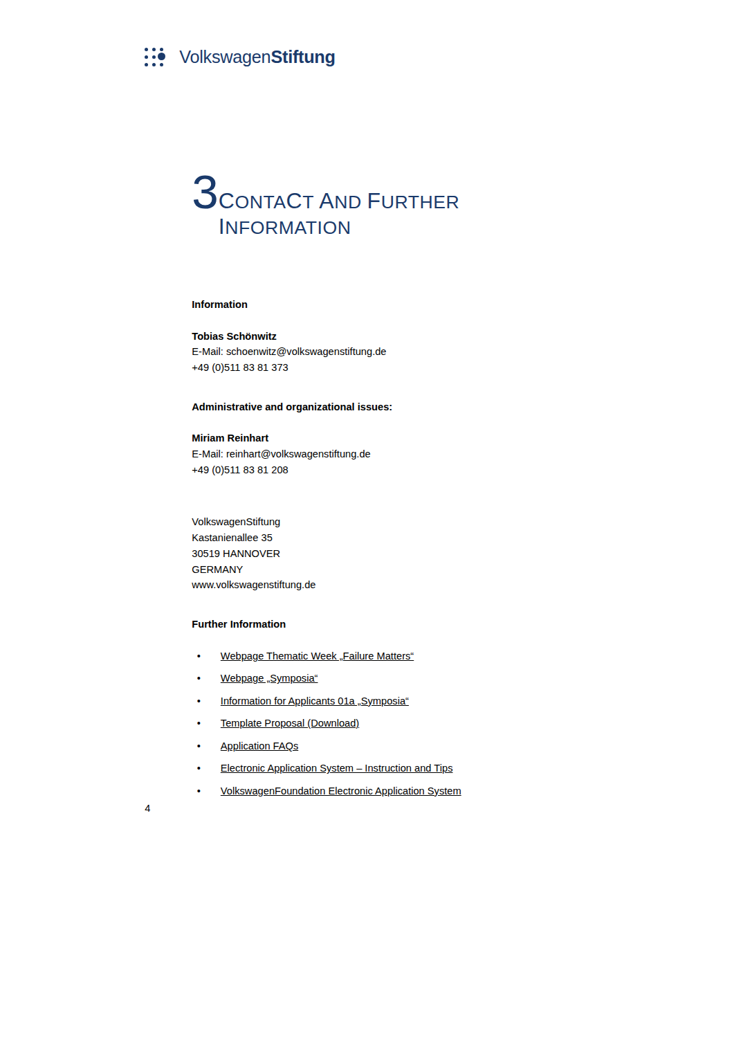VolkswagenStiftung
3 CONTACT AND FURTHER INFORMATION
Information
Tobias Schönwitz
E-Mail: schoenwitz@volkswagenstiftung.de
+49 (0)511 83 81 373
Administrative and organizational issues:
Miriam Reinhart
E-Mail: reinhart@volkswagenstiftung.de
+49 (0)511 83 81 208
VolkswagenStiftung
Kastanienallee 35
30519 HANNOVER
GERMANY
www.volkswagenstiftung.de
Further Information
Webpage Thematic Week „Failure Matters“
Webpage „Symposia“
Information for Applicants 01a „Symposia“
Template Proposal (Download)
Application FAQs
Electronic Application System – Instruction and Tips
VolkswagenFoundation Electronic Application System
4